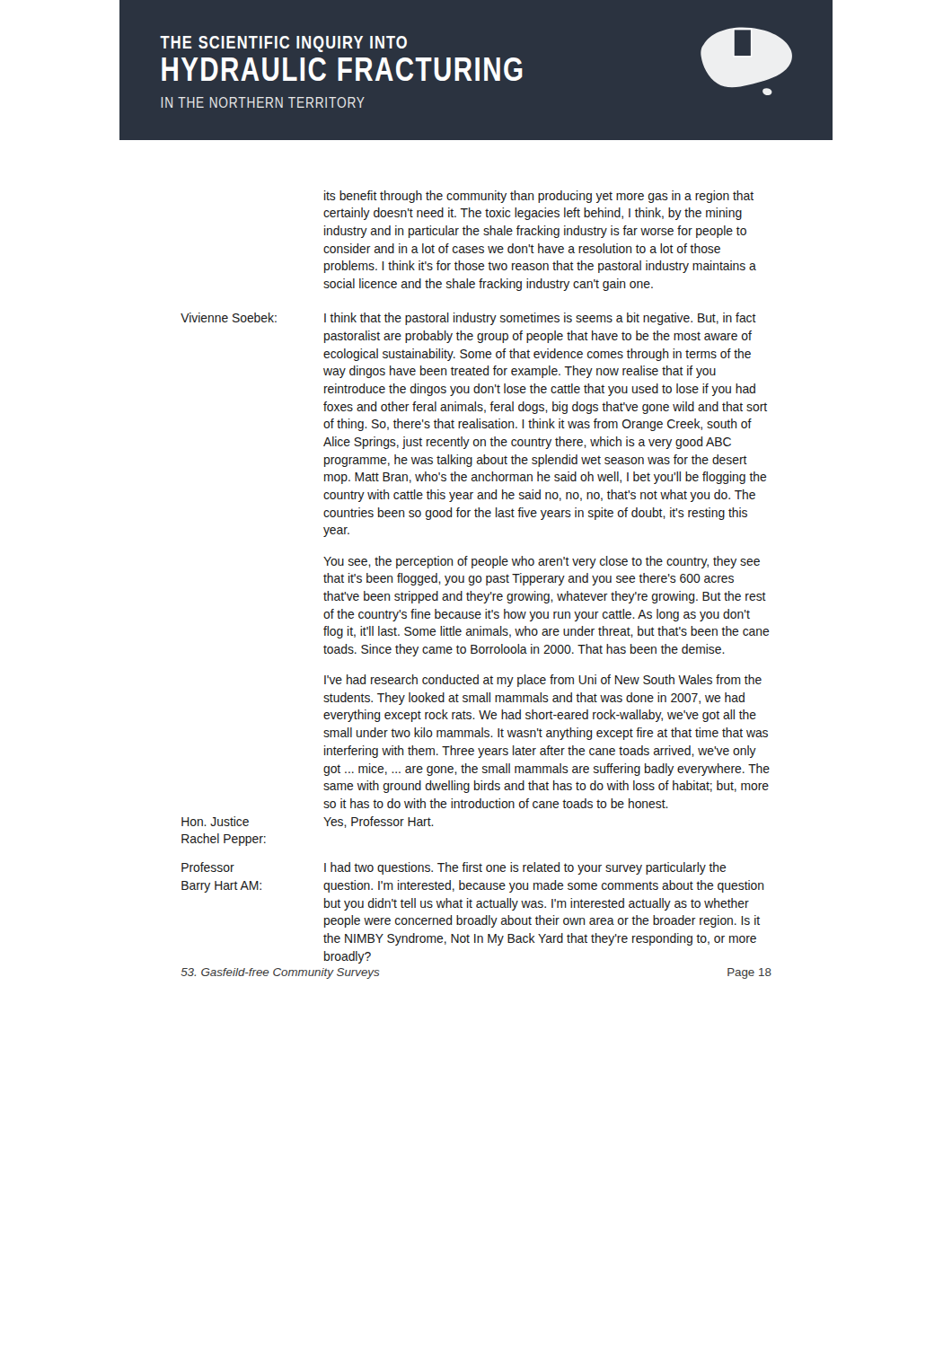THE SCIENTIFIC INQUIRY INTO HYDRAULIC FRACTURING IN THE NORTHERN TERRITORY
| | its benefit through the community than producing yet more gas in a region that certainly doesn't need it. The toxic legacies left behind, I think, by the mining industry and in particular the shale fracking industry is far worse for people to consider and in a lot of cases we don't have a resolution to a lot of those problems. I think it's for those two reason that the pastoral industry maintains a social licence and the shale fracking industry can't gain one. |
| Vivienne Soebek: | I think that the pastoral industry sometimes is seems a bit negative. But, in fact pastoralist are probably the group of people that have to be the most aware of ecological sustainability. Some of that evidence comes through in terms of the way dingos have been treated for example. They now realise that if you reintroduce the dingos you don't lose the cattle that you used to lose if you had foxes and other feral animals, feral dogs, big dogs that've gone wild and that sort of thing. So, there's that realisation. I think it was from Orange Creek, south of Alice Springs, just recently on the country there, which is a very good ABC programme, he was talking about the splendid wet season was for the desert mop. Matt Bran, who's the anchorman he said oh well, I bet you'll be flogging the country with cattle this year and he said no, no, no, that's not what you do. The countries been so good for the last five years in spite of doubt, it's resting this year. You see, the perception of people who aren't very close to the country, they see that it's been flogged, you go past Tipperary and you see there's 600 acres that've been stripped and they're growing, whatever they're growing. But the rest of the country's fine because it's how you run your cattle. As long as you don't flog it, it'll last. Some little animals, who are under threat, but that's been the cane toads. Since they came to Borroloola in 2000. That has been the demise. I've had research conducted at my place from Uni of New South Wales from the students. They looked at small mammals and that was done in 2007, we had everything except rock rats. We had short-eared rock-wallaby, we've got all the small under two kilo mammals. It wasn't anything except fire at that time that was interfering with them. Three years later after the cane toads arrived, we've only got ... mice, ... are gone, the small mammals are suffering badly everywhere. The same with ground dwelling birds and that has to do with loss of habitat; but, more so it has to do with the introduction of cane toads to be honest. |
| Hon. Justice Rachel Pepper: | Yes, Professor Hart. |
| Professor Barry Hart AM: | I had two questions. The first one is related to your survey particularly the question. I'm interested, because you made some comments about the question but you didn't tell us what it actually was. I'm interested actually as to whether people were concerned broadly about their own area or the broader region. Is it the NIMBY Syndrome, Not In My Back Yard that they're responding to, or more broadly? |
53. Gasfeild-free Community Surveys
Page 18